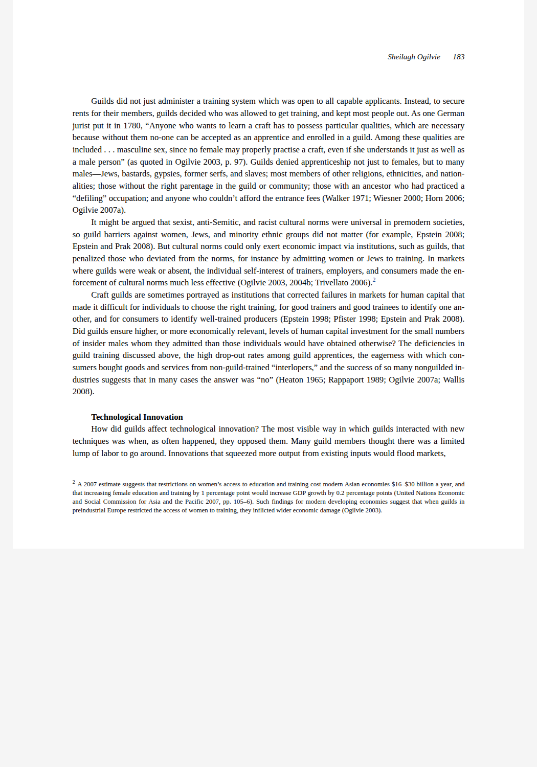Sheilagh Ogilvie 183
Guilds did not just administer a training system which was open to all capable applicants. Instead, to secure rents for their members, guilds decided who was allowed to get training, and kept most people out. As one German jurist put it in 1780, “Anyone who wants to learn a craft has to possess particular qualities, which are necessary because without them no-one can be accepted as an apprentice and enrolled in a guild. Among these qualities are included . . . masculine sex, since no female may properly practise a craft, even if she understands it just as well as a male person” (as quoted in Ogilvie 2003, p. 97). Guilds denied apprenticeship not just to females, but to many males—Jews, bastards, gypsies, former serfs, and slaves; most members of other religions, ethnicities, and nationalities; those without the right parentage in the guild or community; those with an ancestor who had practiced a “defiling” occupation; and anyone who couldn’t afford the entrance fees (Walker 1971; Wiesner 2000; Horn 2006; Ogilvie 2007a).
It might be argued that sexist, anti-Semitic, and racist cultural norms were universal in premodern societies, so guild barriers against women, Jews, and minority ethnic groups did not matter (for example, Epstein 2008; Epstein and Prak 2008). But cultural norms could only exert economic impact via institutions, such as guilds, that penalized those who deviated from the norms, for instance by admitting women or Jews to training. In markets where guilds were weak or absent, the individual self-interest of trainers, employers, and consumers made the enforcement of cultural norms much less effective (Ogilvie 2003, 2004b; Trivellato 2006).2
Craft guilds are sometimes portrayed as institutions that corrected failures in markets for human capital that made it difficult for individuals to choose the right training, for good trainers and good trainees to identify one another, and for consumers to identify well-trained producers (Epstein 1998; Pfister 1998; Epstein and Prak 2008). Did guilds ensure higher, or more economically relevant, levels of human capital investment for the small numbers of insider males whom they admitted than those individuals would have obtained otherwise? The deficiencies in guild training discussed above, the high drop-out rates among guild apprentices, the eagerness with which consumers bought goods and services from non-guild-trained “interlopers,” and the success of so many nonguilded industries suggests that in many cases the answer was “no” (Heaton 1965; Rappaport 1989; Ogilvie 2007a; Wallis 2008).
Technological Innovation
How did guilds affect technological innovation? The most visible way in which guilds interacted with new techniques was when, as often happened, they opposed them. Many guild members thought there was a limited lump of labor to go around. Innovations that squeezed more output from existing inputs would flood markets,
2 A 2007 estimate suggests that restrictions on women’s access to education and training cost modern Asian economies $16–$30 billion a year, and that increasing female education and training by 1 percentage point would increase GDP growth by 0.2 percentage points (United Nations Economic and Social Commission for Asia and the Pacific 2007, pp. 105–6). Such findings for modern developing economies suggest that when guilds in preindustrial Europe restricted the access of women to training, they inflicted wider economic damage (Ogilvie 2003).